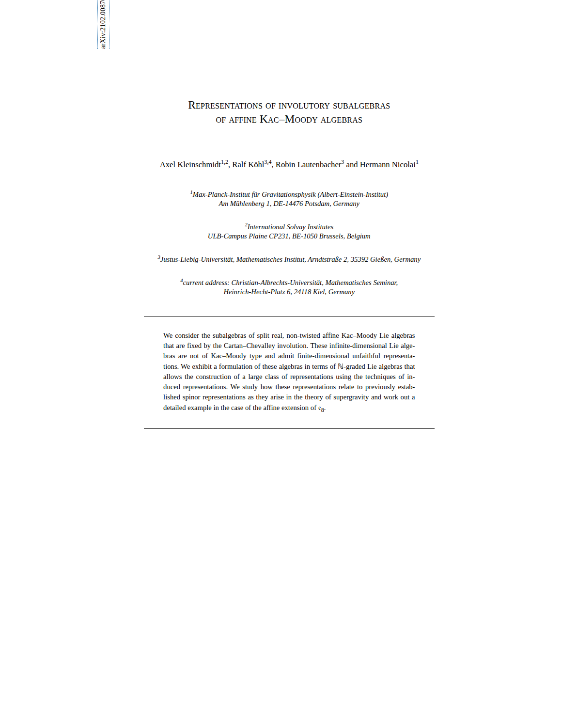arXiv:2102.00870v2 [math.RT] 11 Mar 2022
Representations of involutory subalgebras
of affine Kac–Moody algebras
Axel Kleinschmidt1,2, Ralf Köhl3,4, Robin Lautenbacher3 and Hermann Nicolai1
1Max-Planck-Institut für Gravitationsphysik (Albert-Einstein-Institut)
Am Mühlenberg 1, DE-14476 Potsdam, Germany
2International Solvay Institutes
ULB-Campus Plaine CP231, BE-1050 Brussels, Belgium
3Justus-Liebig-Universität, Mathematisches Institut, Arndtstraße 2, 35392 Gießen, Germany
4current address: Christian-Albrechts-Universität, Mathematisches Seminar,
Heinrich-Hecht-Platz 6, 24118 Kiel, Germany
We consider the subalgebras of split real, non-twisted affine Kac–Moody Lie algebras that are fixed by the Cartan–Chevalley involution. These infinite-dimensional Lie algebras are not of Kac–Moody type and admit finite-dimensional unfaithful representations. We exhibit a formulation of these algebras in terms of ℕ-graded Lie algebras that allows the construction of a large class of representations using the techniques of induced representations. We study how these representations relate to previously established spinor representations as they arise in the theory of supergravity and work out a detailed example in the case of the affine extension of 𝔢8.